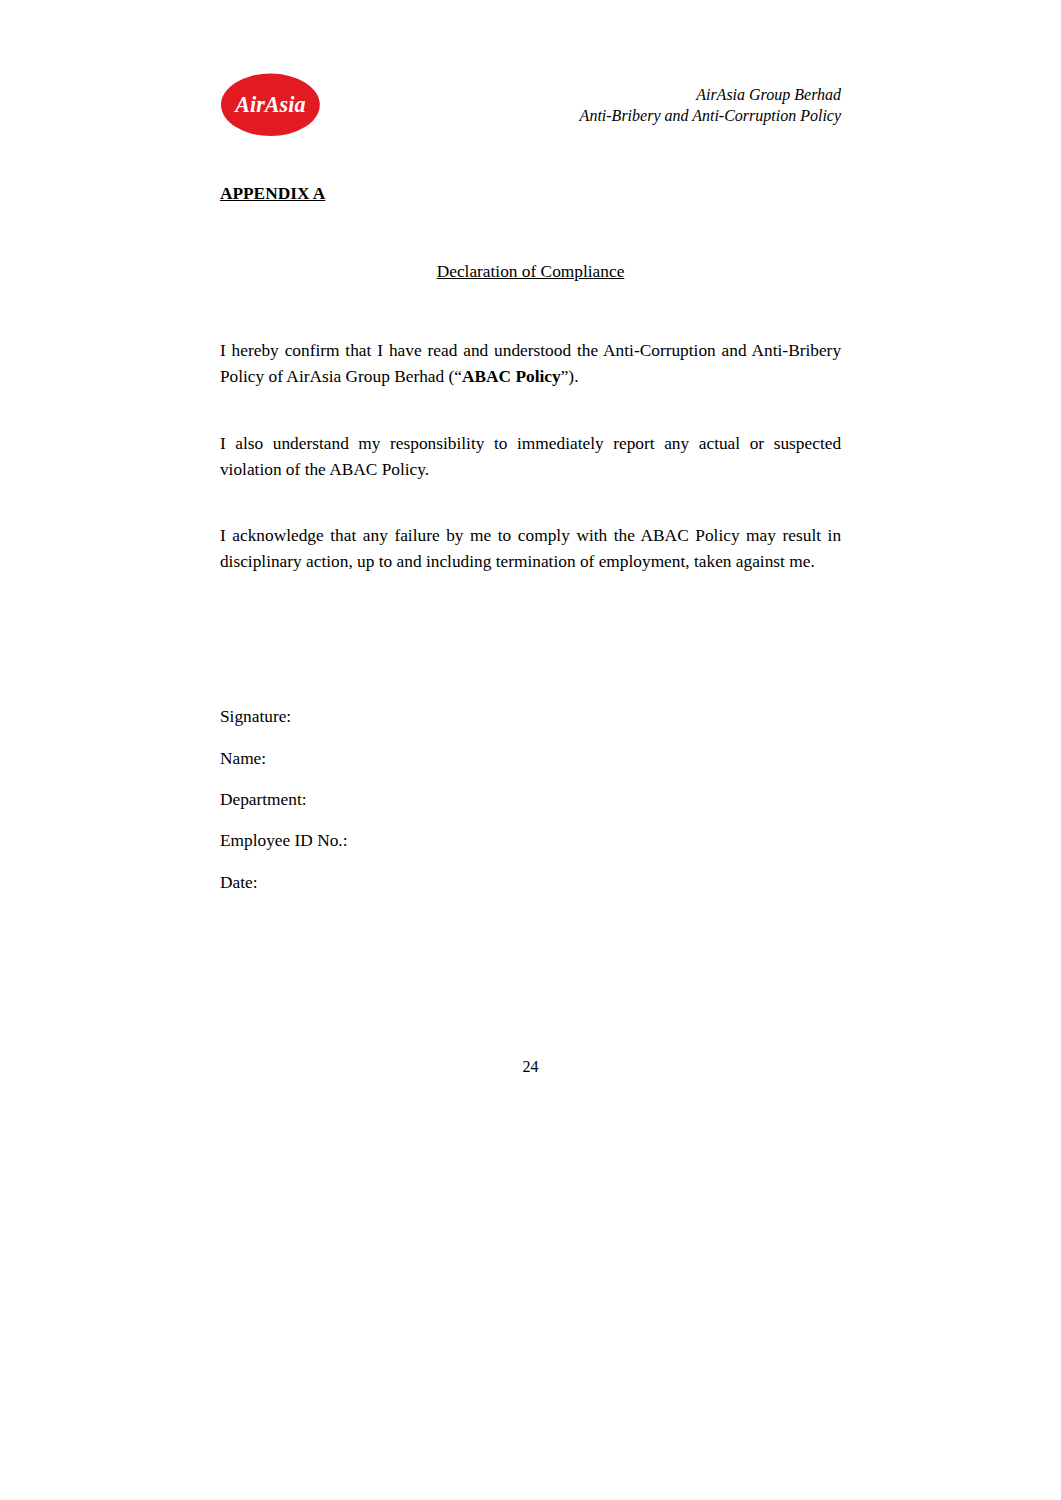AirAsia AirAsia
AirAsia Group Berhad
Anti-Bribery and Anti-Corruption Policy
APPENDIX A
Declaration of Compliance
I hereby confirm that I have read and understood the Anti-Corruption and Anti-Bribery Policy of AirAsia Group Berhad (“ABAC Policy”).
I also understand my responsibility to immediately report any actual or suspected violation of the ABAC Policy.
I acknowledge that any failure by me to comply with the ABAC Policy may result in disciplinary action, up to and including termination of employment, taken against me.
Signature:
Name:
Department:
Employee ID No.:
Date:
24